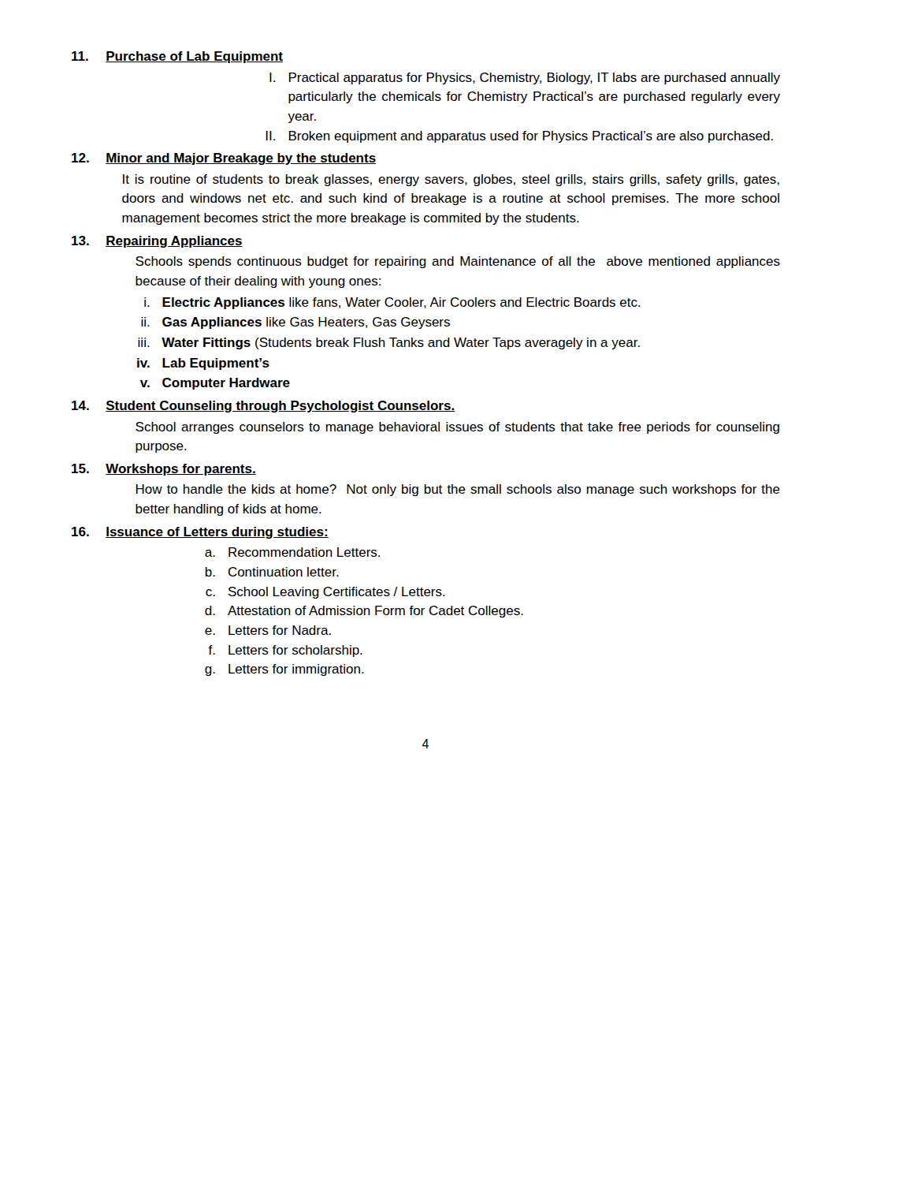Purchase of Lab Equipment
Practical apparatus for Physics, Chemistry, Biology, IT labs are purchased annually particularly the chemicals for Chemistry Practical’s are purchased regularly every year.
Broken equipment and apparatus used for Physics Practical’s are also purchased.
Minor and Major Breakage by the students
It is routine of students to break glasses, energy savers, globes, steel grills, stairs grills, safety grills, gates, doors and windows net etc. and such kind of breakage is a routine at school premises. The more school management becomes strict the more breakage is commited by the students.
Repairing Appliances
Schools spends continuous budget for repairing and Maintenance of all the above mentioned appliances because of their dealing with young ones:
Electric Appliances like fans, Water Cooler, Air Coolers and Electric Boards etc.
Gas Appliances like Gas Heaters, Gas Geysers
Water Fittings (Students break Flush Tanks and Water Taps averagely in a year.
Lab Equipment’s
Computer Hardware
Student Counseling through Psychologist Counselors.
School arranges counselors to manage behavioral issues of students that take free periods for counseling purpose.
Workshops for parents.
How to handle the kids at home? Not only big but the small schools also manage such workshops for the better handling of kids at home.
Issuance of Letters during studies:
Recommendation Letters.
Continuation letter.
School Leaving Certificates / Letters.
Attestation of Admission Form for Cadet Colleges.
Letters for Nadra.
Letters for scholarship.
Letters for immigration.
4